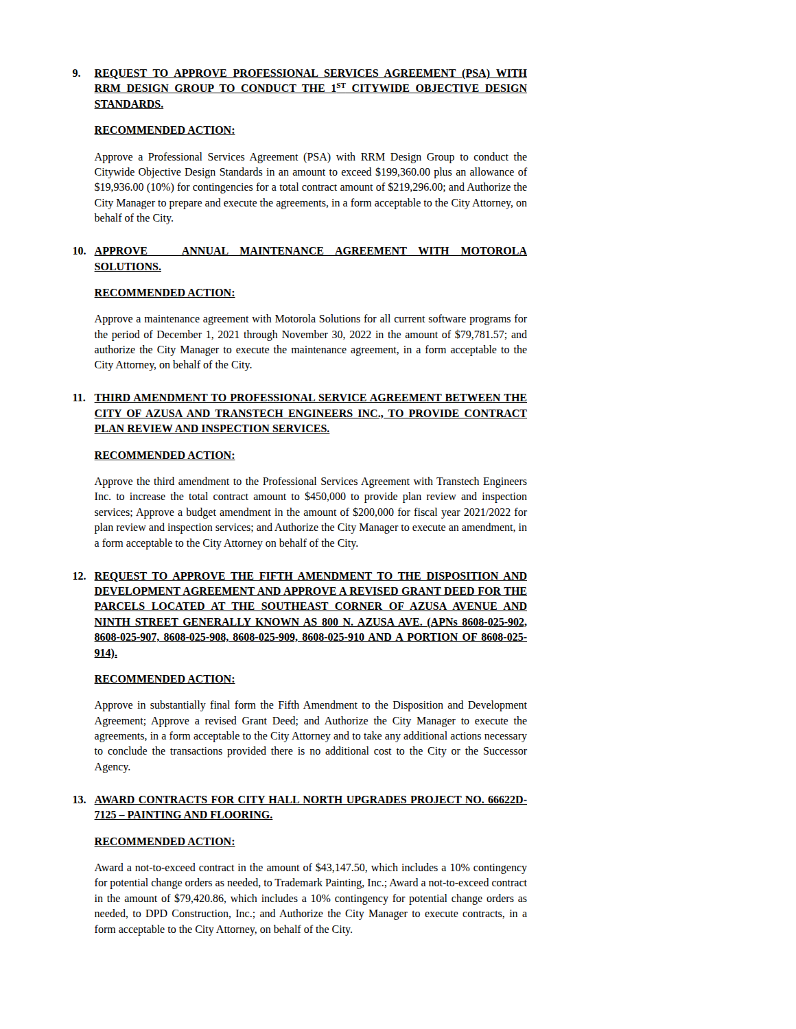REQUEST TO APPROVE PROFESSIONAL SERVICES AGREEMENT (PSA) WITH RRM DESIGN GROUP TO CONDUCT THE 1ST CITYWIDE OBJECTIVE DESIGN STANDARDS.
RECOMMENDED ACTION:
Approve a Professional Services Agreement (PSA) with RRM Design Group to conduct the Citywide Objective Design Standards in an amount to exceed $199,360.00 plus an allowance of $19,936.00 (10%) for contingencies for a total contract amount of $219,296.00; and Authorize the City Manager to prepare and execute the agreements, in a form acceptable to the City Attorney, on behalf of the City.
APPROVE ANNUAL MAINTENANCE AGREEMENT WITH MOTOROLA SOLUTIONS.
RECOMMENDED ACTION:
Approve a maintenance agreement with Motorola Solutions for all current software programs for the period of December 1, 2021 through November 30, 2022 in the amount of $79,781.57; and authorize the City Manager to execute the maintenance agreement, in a form acceptable to the City Attorney, on behalf of the City.
THIRD AMENDMENT TO PROFESSIONAL SERVICE AGREEMENT BETWEEN THE CITY OF AZUSA AND TRANSTECH ENGINEERS INC., TO PROVIDE CONTRACT PLAN REVIEW AND INSPECTION SERVICES.
RECOMMENDED ACTION:
Approve the third amendment to the Professional Services Agreement with Transtech Engineers Inc. to increase the total contract amount to $450,000 to provide plan review and inspection services; Approve a budget amendment in the amount of $200,000 for fiscal year 2021/2022 for plan review and inspection services; and Authorize the City Manager to execute an amendment, in a form acceptable to the City Attorney on behalf of the City.
REQUEST TO APPROVE THE FIFTH AMENDMENT TO THE DISPOSITION AND DEVELOPMENT AGREEMENT AND APPROVE A REVISED GRANT DEED FOR THE PARCELS LOCATED AT THE SOUTHEAST CORNER OF AZUSA AVENUE AND NINTH STREET GENERALLY KNOWN AS 800 N. AZUSA AVE. (APNs 8608-025-902, 8608-025-907, 8608-025-908, 8608-025-909, 8608-025-910 AND A PORTION OF 8608-025-914).
RECOMMENDED ACTION:
Approve in substantially final form the Fifth Amendment to the Disposition and Development Agreement; Approve a revised Grant Deed; and Authorize the City Manager to execute the agreements, in a form acceptable to the City Attorney and to take any additional actions necessary to conclude the transactions provided there is no additional cost to the City or the Successor Agency.
AWARD CONTRACTS FOR CITY HALL NORTH UPGRADES PROJECT NO. 66622D-7125 – PAINTING AND FLOORING.
RECOMMENDED ACTION:
Award a not-to-exceed contract in the amount of $43,147.50, which includes a 10% contingency for potential change orders as needed, to Trademark Painting, Inc.; Award a not-to-exceed contract in the amount of $79,420.86, which includes a 10% contingency for potential change orders as needed, to DPD Construction, Inc.; and Authorize the City Manager to execute contracts, in a form acceptable to the City Attorney, on behalf of the City.